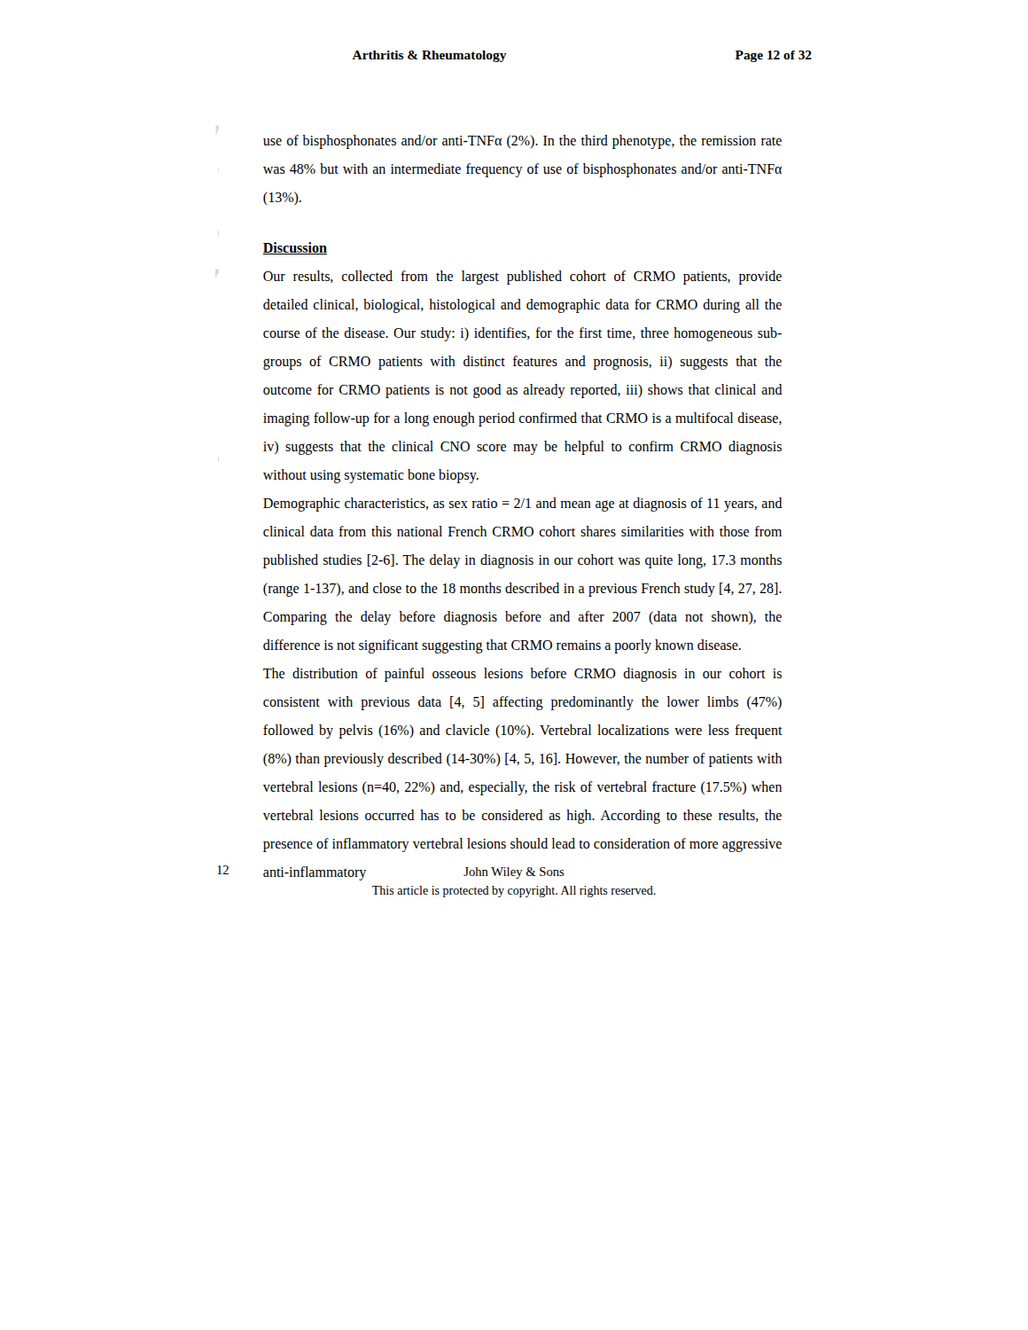Accepted Article
Arthritis & Rheumatology
Page 12 of 32
use of bisphosphonates and/or anti-TNFα (2%). In the third phenotype, the remission rate was 48% but with an intermediate frequency of use of bisphosphonates and/or anti-TNFα (13%).
Discussion
Our results, collected from the largest published cohort of CRMO patients, provide detailed clinical, biological, histological and demographic data for CRMO during all the course of the disease. Our study: i) identifies, for the first time, three homogeneous sub-groups of CRMO patients with distinct features and prognosis, ii) suggests that the outcome for CRMO patients is not good as already reported, iii) shows that clinical and imaging follow-up for a long enough period confirmed that CRMO is a multifocal disease, iv) suggests that the clinical CNO score may be helpful to confirm CRMO diagnosis without using systematic bone biopsy.
Demographic characteristics, as sex ratio = 2/1 and mean age at diagnosis of 11 years, and clinical data from this national French CRMO cohort shares similarities with those from published studies [2-6]. The delay in diagnosis in our cohort was quite long, 17.3 months (range 1-137), and close to the 18 months described in a previous French study [4, 27, 28]. Comparing the delay before diagnosis before and after 2007 (data not shown), the difference is not significant suggesting that CRMO remains a poorly known disease.
The distribution of painful osseous lesions before CRMO diagnosis in our cohort is consistent with previous data [4, 5] affecting predominantly the lower limbs (47%) followed by pelvis (16%) and clavicle (10%). Vertebral localizations were less frequent (8%) than previously described (14-30%) [4, 5, 16]. However, the number of patients with vertebral lesions (n=40, 22%) and, especially, the risk of vertebral fracture (17.5%) when vertebral lesions occurred has to be considered as high. According to these results, the presence of inflammatory vertebral lesions should lead to consideration of more aggressive anti-inflammatory
12
John Wiley & Sons
This article is protected by copyright. All rights reserved.